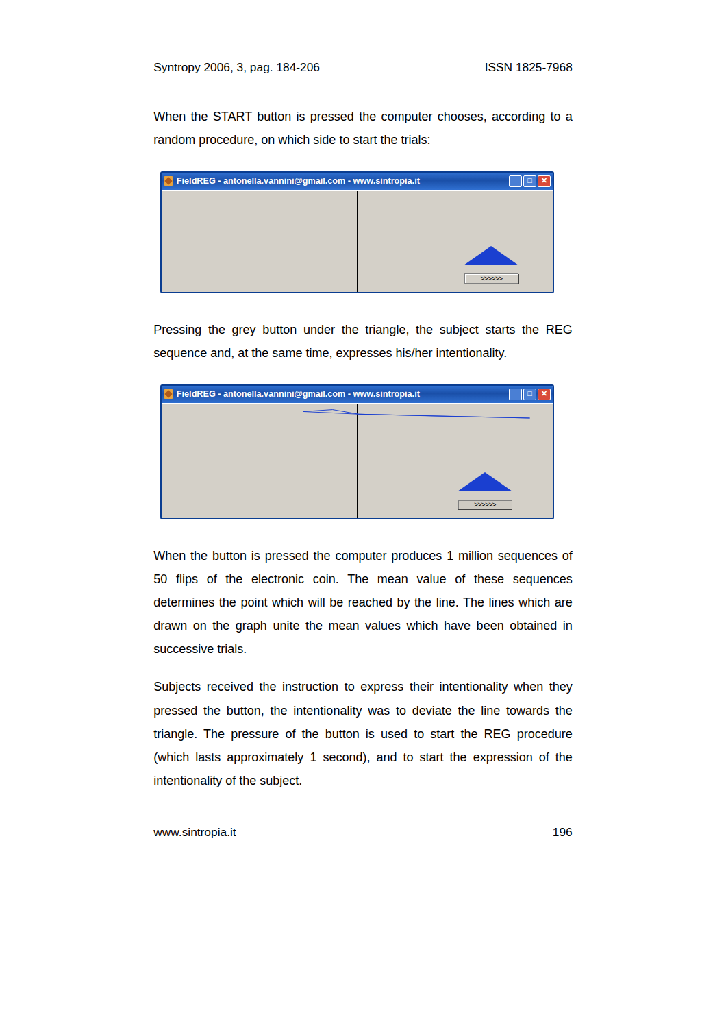Syntropy 2006, 3, pag. 184-206
ISSN 1825-7968
When the START button is pressed the computer chooses, according to a random procedure, on which side to start the trials:
FieldREG - antonella.vannini@gmail.com - www.sintropia.it
_
□
✕
>>>>>>
Pressing the grey button under the triangle, the subject starts the REG sequence and, at the same time, expresses his/her intentionality.
FieldREG - antonella.vannini@gmail.com - www.sintropia.it
_
□
✕
>>>>>>
When the button is pressed the computer produces 1 million sequences of 50 flips of the electronic coin. The mean value of these sequences determines the point which will be reached by the line. The lines which are drawn on the graph unite the mean values which have been obtained in successive trials.
Subjects received the instruction to express their intentionality when they pressed the button, the intentionality was to deviate the line towards the triangle. The pressure of the button is used to start the REG procedure (which lasts approximately 1 second), and to start the expression of the intentionality of the subject.
www.sintropia.it
196